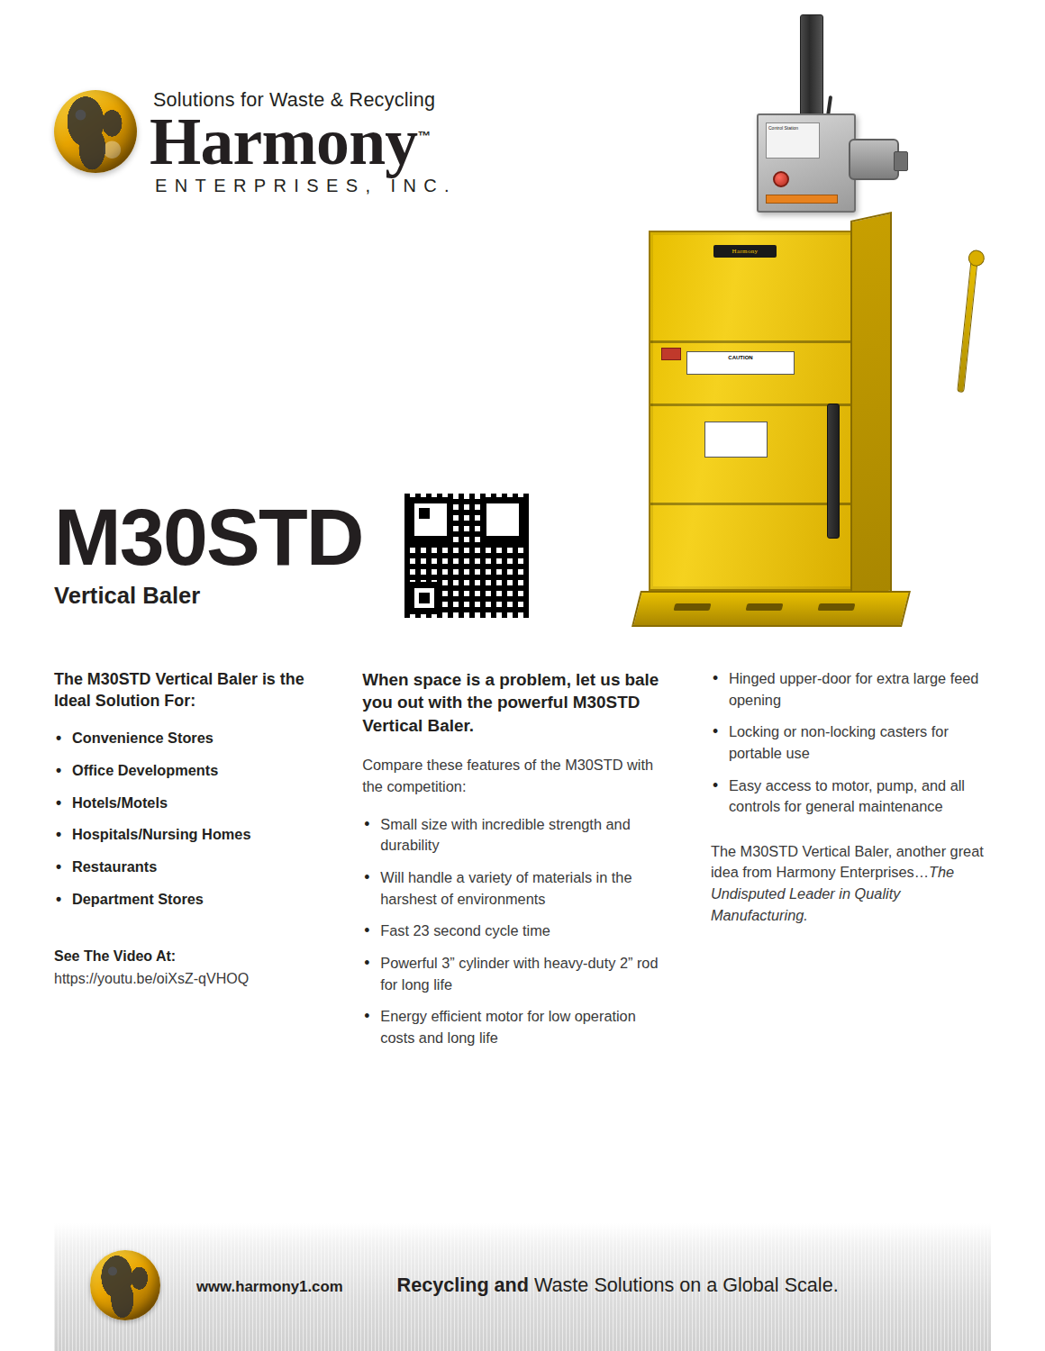Solutions for Waste & Recycling
Harmony™
ENTERPRISES, INC.
Control Station
Harmony
M30STD
Vertical Baler
The M30STD Vertical Baler is the Ideal Solution For:
Convenience Stores
Office Developments
Hotels/Motels
Hospitals/Nursing Homes
Restaurants
Department Stores
See The Video At: https://youtu.be/oiXsZ-qVHOQ
When space is a problem, let us bale you out with the powerful M30STD Vertical Baler.
Compare these features of the M30STD with the competition:
Small size with incredible strength and durability
Will handle a variety of materials in the harshest of environments
Fast 23 second cycle time
Powerful 3” cylinder with heavy-duty 2” rod for long life
Energy efficient motor for low operation costs and long life
Hinged upper-door for extra large feed opening
Locking or non-locking casters for portable use
Easy access to motor, pump, and all controls for general maintenance
The M30STD Vertical Baler, another great idea from Harmony Enterprises…The Undisputed Leader in Quality Manufacturing.
www.harmony1.com Recycling and Waste Solutions on a Global Scale.